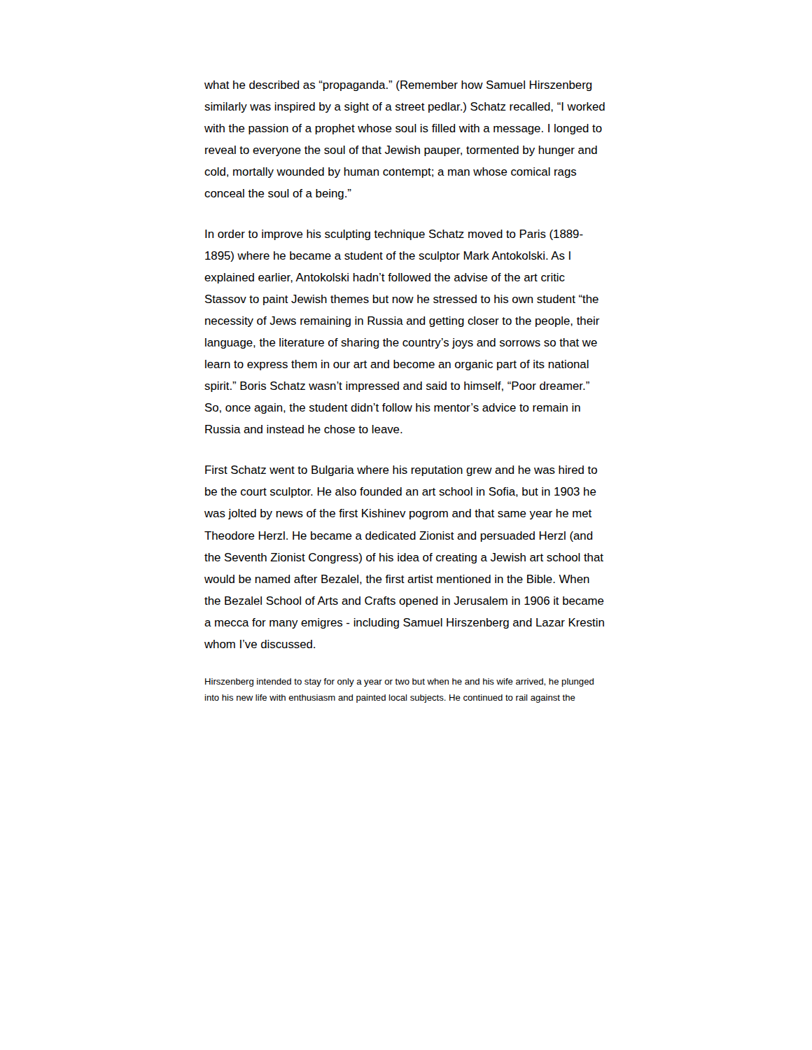what he described as “propaganda.” (Remember how Samuel Hirszenberg similarly was inspired by a sight of a street pedlar.) Schatz recalled, “I worked with the passion of a prophet whose soul is filled with a message. I longed to reveal to everyone the soul of that Jewish pauper, tormented by hunger and cold, mortally wounded by human contempt; a man whose comical rags conceal the soul of a being.”
In order to improve his sculpting technique Schatz moved to Paris (1889-1895) where he became a student of the sculptor Mark Antokolski. As I explained earlier, Antokolski hadn’t followed the advise of the art critic Stassov to paint Jewish themes but now he stressed to his own student “the necessity of Jews remaining in Russia and getting closer to the people, their language, the literature of sharing the country’s joys and sorrows so that we learn to express them in our art and become an organic part of its national spirit.” Boris Schatz wasn’t impressed and said to himself, “Poor dreamer.” So, once again, the student didn’t follow his mentor’s advice to remain in Russia and instead he chose to leave.
First Schatz went to Bulgaria where his reputation grew and he was hired to be the court sculptor. He also founded an art school in Sofia, but in 1903 he was jolted by news of the first Kishinev pogrom and that same year he met Theodore Herzl. He became a dedicated Zionist and persuaded Herzl (and the Seventh Zionist Congress) of his idea of creating a Jewish art school that would be named after Bezalel, the first artist mentioned in the Bible. When the Bezalel School of Arts and Crafts opened in Jerusalem in 1906 it became a mecca for many emigres - including Samuel Hirszenberg and Lazar Krestin whom I’ve discussed.
Hirszenberg intended to stay for only a year or two but when he and his wife arrived, he plunged into his new life with enthusiasm and painted local subjects. He continued to rail against the